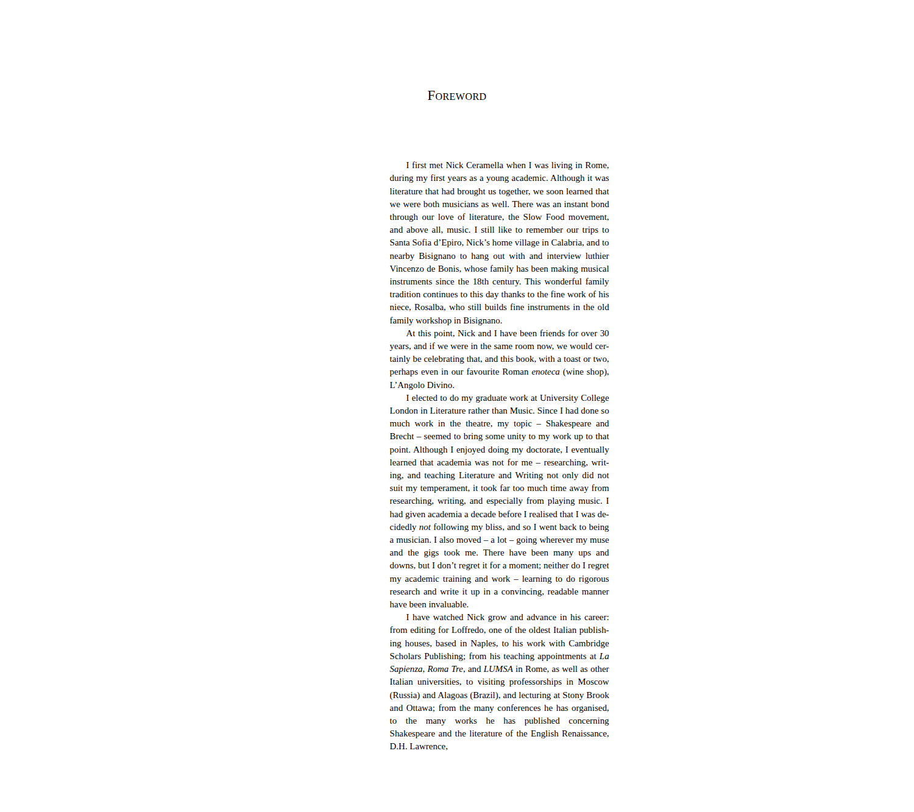Foreword
I first met Nick Ceramella when I was living in Rome, during my first years as a young academic. Although it was literature that had brought us together, we soon learned that we were both musicians as well. There was an instant bond through our love of literature, the Slow Food movement, and above all, music. I still like to remember our trips to Santa Sofia d’Epiro, Nick’s home village in Calabria, and to nearby Bisignano to hang out with and interview luthier Vincenzo de Bonis, whose family has been making musical instruments since the 18th century. This wonderful family tradition continues to this day thanks to the fine work of his niece, Rosalba, who still builds fine instruments in the old family workshop in Bisignano.
At this point, Nick and I have been friends for over 30 years, and if we were in the same room now, we would certainly be celebrating that, and this book, with a toast or two, perhaps even in our favourite Roman enoteca (wine shop), L’Angolo Divino.
I elected to do my graduate work at University College London in Literature rather than Music. Since I had done so much work in the theatre, my topic – Shakespeare and Brecht – seemed to bring some unity to my work up to that point. Although I enjoyed doing my doctorate, I eventually learned that academia was not for me – researching, writing, and teaching Literature and Writing not only did not suit my temperament, it took far too much time away from researching, writing, and especially from playing music. I had given academia a decade before I realised that I was decidedly not following my bliss, and so I went back to being a musician. I also moved – a lot – going wherever my muse and the gigs took me. There have been many ups and downs, but I don’t regret it for a moment; neither do I regret my academic training and work – learning to do rigorous research and write it up in a convincing, readable manner have been invaluable.
I have watched Nick grow and advance in his career: from editing for Loffredo, one of the oldest Italian publishing houses, based in Naples, to his work with Cambridge Scholars Publishing; from his teaching appointments at La Sapienza, Roma Tre, and LUMSA in Rome, as well as other Italian universities, to visiting professorships in Moscow (Russia) and Alagoas (Brazil), and lecturing at Stony Brook and Ottawa; from the many conferences he has organised, to the many works he has published concerning Shakespeare and the literature of the English Renaissance, D.H. Lawrence,